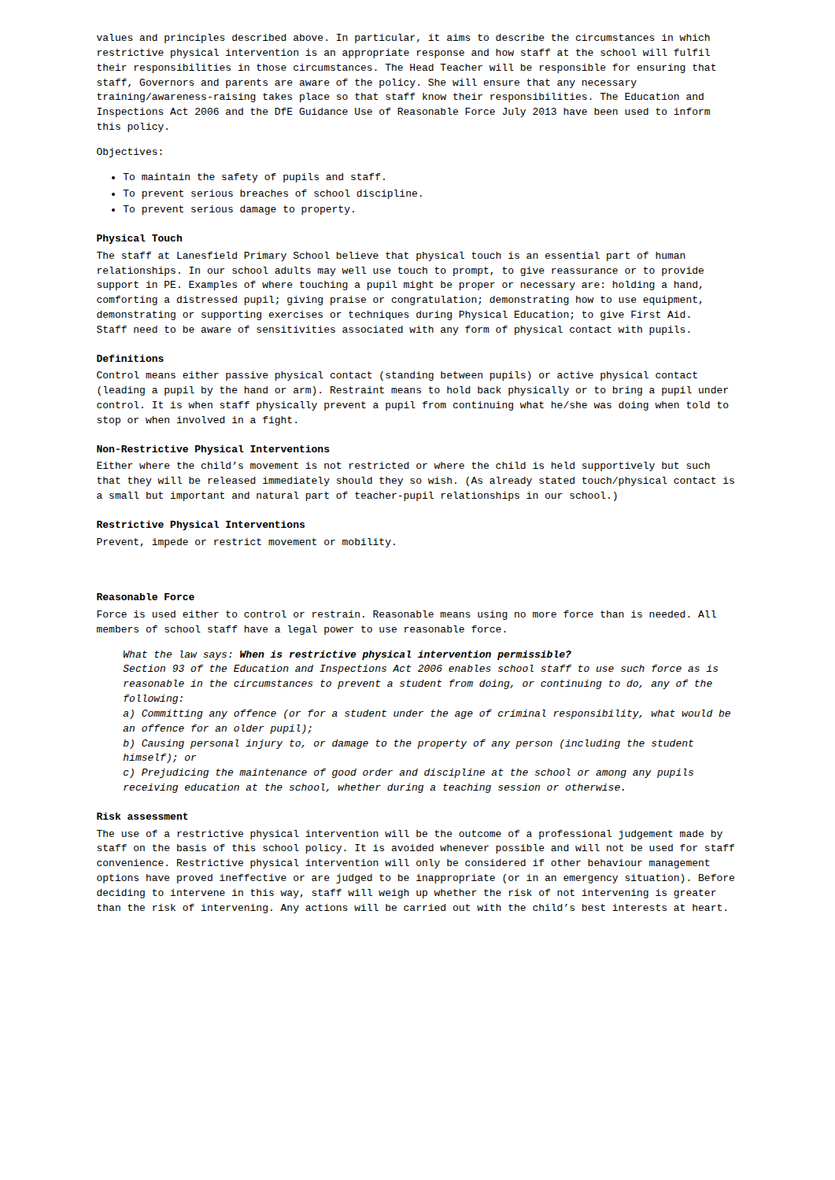values and principles described above. In particular, it aims to describe the circumstances in which restrictive physical intervention is an appropriate response and how staff at the school will fulfil their responsibilities in those circumstances. The Head Teacher will be responsible for ensuring that staff, Governors and parents are aware of the policy. She will ensure that any necessary training/awareness-raising takes place so that staff know their responsibilities. The Education and Inspections Act 2006 and the DfE Guidance Use of Reasonable Force July 2013 have been used to inform this policy.
Objectives:
To maintain the safety of pupils and staff.
To prevent serious breaches of school discipline.
To prevent serious damage to property.
Physical Touch
The staff at Lanesfield Primary School believe that physical touch is an essential part of human relationships. In our school adults may well use touch to prompt, to give reassurance or to provide support in PE. Examples of where touching a pupil might be proper or necessary are: holding a hand, comforting a distressed pupil; giving praise or congratulation; demonstrating how to use equipment, demonstrating or supporting exercises or techniques during Physical Education; to give First Aid.
Staff need to be aware of sensitivities associated with any form of physical contact with pupils.
Definitions
Control means either passive physical contact (standing between pupils) or active physical contact (leading a pupil by the hand or arm). Restraint means to hold back physically or to bring a pupil under control. It is when staff physically prevent a pupil from continuing what he/she was doing when told to stop or when involved in a fight.
Non-Restrictive Physical Interventions
Either where the child’s movement is not restricted or where the child is held supportively but such that they will be released immediately should they so wish. (As already stated touch/physical contact is a small but important and natural part of teacher-pupil relationships in our school.)
Restrictive Physical Interventions
Prevent, impede or restrict movement or mobility.
Reasonable Force
Force is used either to control or restrain. Reasonable means using no more force than is needed. All members of school staff have a legal power to use reasonable force.
What the law says: When is restrictive physical intervention permissible?
Section 93 of the Education and Inspections Act 2006 enables school staff to use such force as is reasonable in the circumstances to prevent a student from doing, or continuing to do, any of the following:
a) Committing any offence (or for a student under the age of criminal responsibility, what would be an offence for an older pupil);
b) Causing personal injury to, or damage to the property of any person (including the student himself); or
c) Prejudicing the maintenance of good order and discipline at the school or among any pupils receiving education at the school, whether during a teaching session or otherwise.
Risk assessment
The use of a restrictive physical intervention will be the outcome of a professional judgement made by staff on the basis of this school policy. It is avoided whenever possible and will not be used for staff convenience. Restrictive physical intervention will only be considered if other behaviour management options have proved ineffective or are judged to be inappropriate (or in an emergency situation). Before deciding to intervene in this way, staff will weigh up whether the risk of not intervening is greater than the risk of intervening. Any actions will be carried out with the child’s best interests at heart.